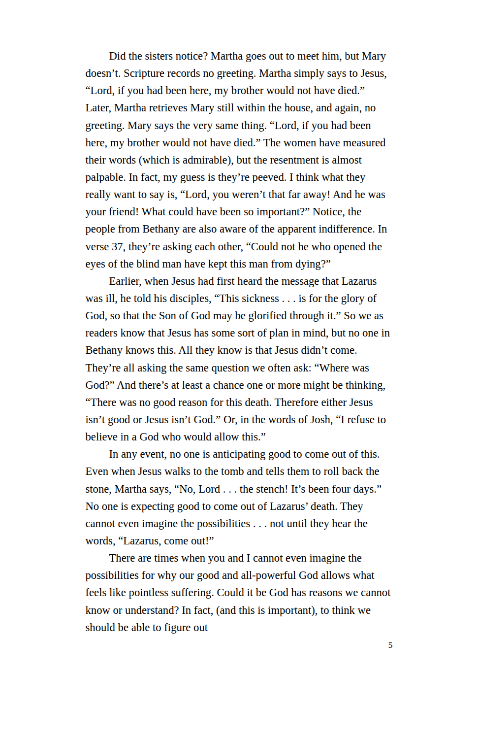Did the sisters notice? Martha goes out to meet him, but Mary doesn’t. Scripture records no greeting. Martha simply says to Jesus, “Lord, if you had been here, my brother would not have died.” Later, Martha retrieves Mary still within the house, and again, no greeting. Mary says the very same thing. “Lord, if you had been here, my brother would not have died.” The women have measured their words (which is admirable), but the resentment is almost palpable. In fact, my guess is they’re peeved. I think what they really want to say is, “Lord, you weren’t that far away! And he was your friend! What could have been so important?” Notice, the people from Bethany are also aware of the apparent indifference. In verse 37, they’re asking each other, “Could not he who opened the eyes of the blind man have kept this man from dying?”
Earlier, when Jesus had first heard the message that Lazarus was ill, he told his disciples, “This sickness . . . is for the glory of God, so that the Son of God may be glorified through it.” So we as readers know that Jesus has some sort of plan in mind, but no one in Bethany knows this. All they know is that Jesus didn’t come. They’re all asking the same question we often ask: “Where was God?” And there’s at least a chance one or more might be thinking, “There was no good reason for this death. Therefore either Jesus isn’t good or Jesus isn’t God.” Or, in the words of Josh, “I refuse to believe in a God who would allow this.”
In any event, no one is anticipating good to come out of this. Even when Jesus walks to the tomb and tells them to roll back the stone, Martha says, “No, Lord . . . the stench! It’s been four days.” No one is expecting good to come out of Lazarus’ death. They cannot even imagine the possibilities . . . not until they hear the words, “Lazarus, come out!”
There are times when you and I cannot even imagine the possibilities for why our good and all-powerful God allows what feels like pointless suffering. Could it be God has reasons we cannot know or understand? In fact, (and this is important), to think we should be able to figure out
5